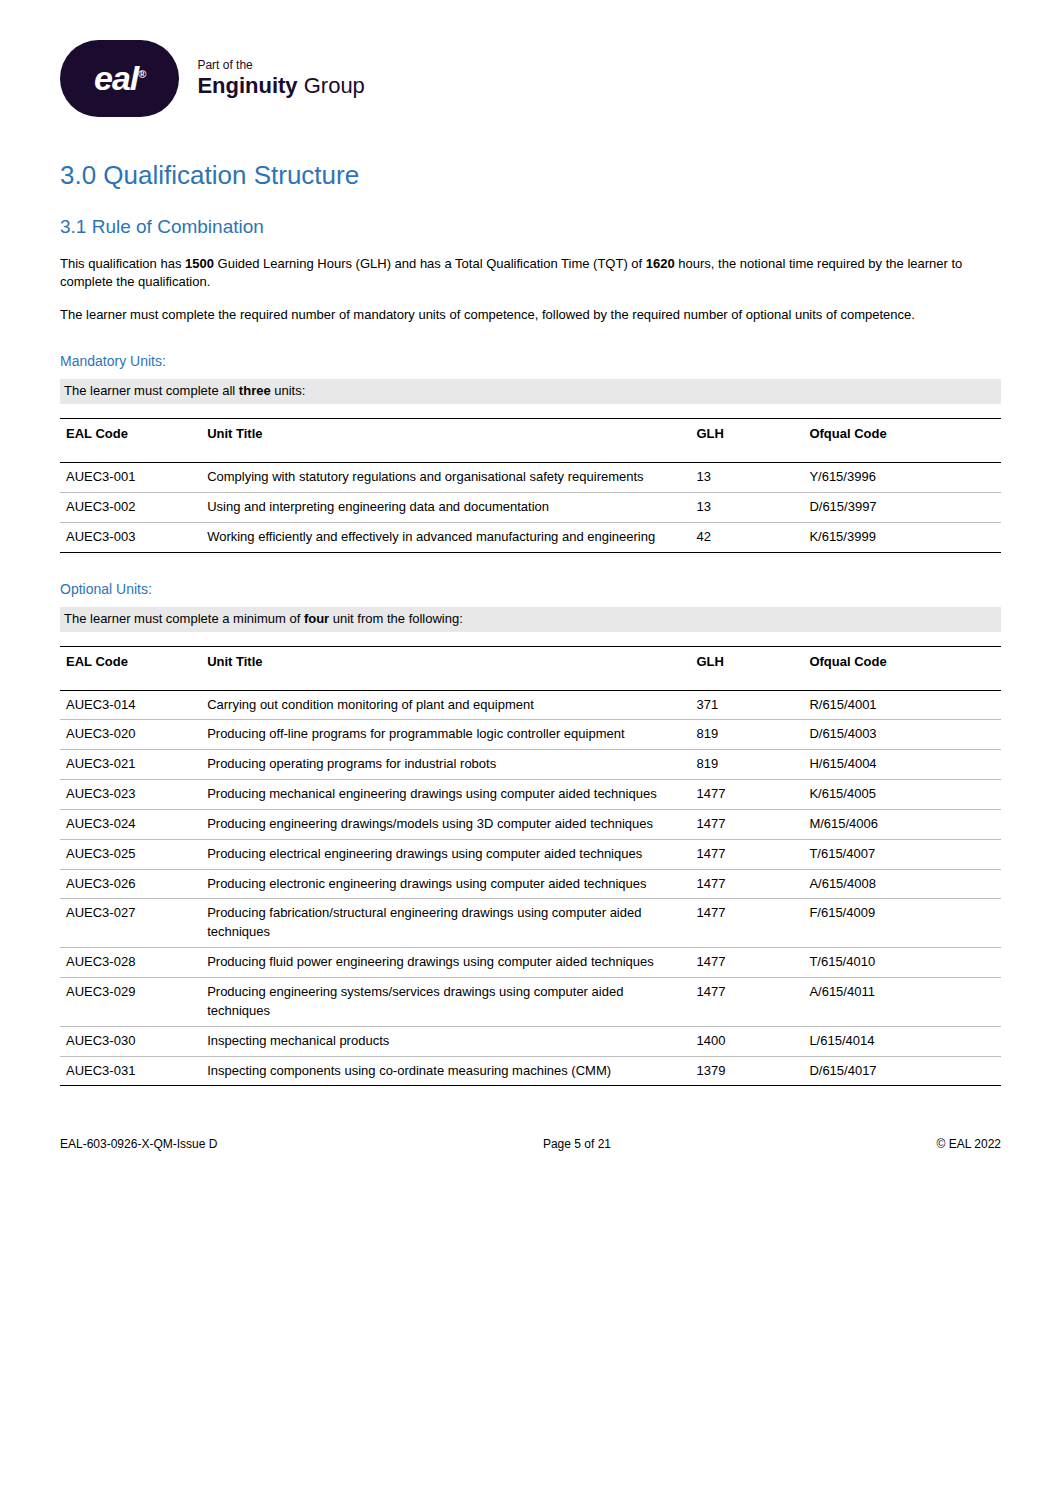eal®
Part of the
Enginuity Group
3.0 Qualification Structure
3.1 Rule of Combination
This qualification has 1500 Guided Learning Hours (GLH) and has a Total Qualification Time (TQT) of 1620 hours, the notional time required by the learner to complete the qualification.
The learner must complete the required number of mandatory units of competence, followed by the required number of optional units of competence.
Mandatory Units:
The learner must complete all three units:
| EAL Code | Unit Title | GLH | Ofqual Code |
| --- | --- | --- | --- |
| AUEC3-001 | Complying with statutory regulations and organisational safety requirements | 13 | Y/615/3996 |
| AUEC3-002 | Using and interpreting engineering data and documentation | 13 | D/615/3997 |
| AUEC3-003 | Working efficiently and effectively in advanced manufacturing and engineering | 42 | K/615/3999 |
Optional Units:
The learner must complete a minimum of four unit from the following:
| EAL Code | Unit Title | GLH | Ofqual Code |
| --- | --- | --- | --- |
| AUEC3-014 | Carrying out condition monitoring of plant and equipment | 371 | R/615/4001 |
| AUEC3-020 | Producing off-line programs for programmable logic controller equipment | 819 | D/615/4003 |
| AUEC3-021 | Producing operating programs for industrial robots | 819 | H/615/4004 |
| AUEC3-023 | Producing mechanical engineering drawings using computer aided techniques | 1477 | K/615/4005 |
| AUEC3-024 | Producing engineering drawings/models using 3D computer aided techniques | 1477 | M/615/4006 |
| AUEC3-025 | Producing electrical engineering drawings using computer aided techniques | 1477 | T/615/4007 |
| AUEC3-026 | Producing electronic engineering drawings using computer aided techniques | 1477 | A/615/4008 |
| AUEC3-027 | Producing fabrication/structural engineering drawings using computer aided techniques | 1477 | F/615/4009 |
| AUEC3-028 | Producing fluid power engineering drawings using computer aided techniques | 1477 | T/615/4010 |
| AUEC3-029 | Producing engineering systems/services drawings using computer aided techniques | 1477 | A/615/4011 |
| AUEC3-030 | Inspecting mechanical products | 1400 | L/615/4014 |
| AUEC3-031 | Inspecting components using co-ordinate measuring machines (CMM) | 1379 | D/615/4017 |
EAL-603-0926-X-QM-Issue D Page 5 of 21 © EAL 2022